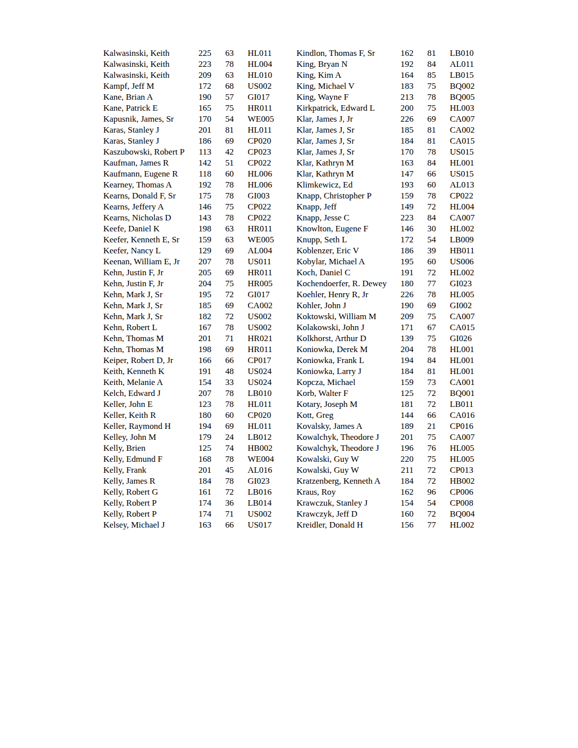| Kalwasinski, Keith | 225 | 63 | HL011 | Kindlon, Thomas F, Sr | 162 | 81 | LB010 |
| Kalwasinski, Keith | 223 | 78 | HL004 | King, Bryan N | 192 | 84 | AL011 |
| Kalwasinski, Keith | 209 | 63 | HL010 | King, Kim A | 164 | 85 | LB015 |
| Kampf, Jeff M | 172 | 68 | US002 | King, Michael V | 183 | 75 | BQ002 |
| Kane, Brian A | 190 | 57 | GI017 | King, Wayne F | 213 | 78 | BQ005 |
| Kane, Patrick E | 165 | 75 | HR011 | Kirkpatrick, Edward L | 200 | 75 | HL003 |
| Kapusnik, James, Sr | 170 | 54 | WE005 | Klar, James J, Jr | 226 | 69 | CA007 |
| Karas, Stanley J | 201 | 81 | HL011 | Klar, James J, Sr | 185 | 81 | CA002 |
| Karas, Stanley J | 186 | 69 | CP020 | Klar, James J, Sr | 184 | 81 | CA015 |
| Kaszubowski, Robert P | 113 | 42 | CP023 | Klar, James J, Sr | 170 | 78 | US015 |
| Kaufman, James R | 142 | 51 | CP022 | Klar, Kathryn M | 163 | 84 | HL001 |
| Kaufmann, Eugene R | 118 | 60 | HL006 | Klar, Kathryn M | 147 | 66 | US015 |
| Kearney, Thomas A | 192 | 78 | HL006 | Klimkewicz, Ed | 193 | 60 | AL013 |
| Kearns, Donald F, Sr | 175 | 78 | GI003 | Knapp, Christopher P | 159 | 78 | CP022 |
| Kearns, Jeffery A | 146 | 75 | CP022 | Knapp, Jeff | 149 | 72 | HL004 |
| Kearns, Nicholas D | 143 | 78 | CP022 | Knapp, Jesse C | 223 | 84 | CA007 |
| Keefe, Daniel K | 198 | 63 | HR011 | Knowlton, Eugene F | 146 | 30 | HL002 |
| Keefer, Kenneth E, Sr | 159 | 63 | WE005 | Knupp, Seth L | 172 | 54 | LB009 |
| Keefer, Nancy L | 129 | 69 | AL004 | Koblenzer, Eric V | 186 | 39 | HB011 |
| Keenan, William E, Jr | 207 | 78 | US011 | Kobylar, Michael A | 195 | 60 | US006 |
| Kehn, Justin F, Jr | 205 | 69 | HR011 | Koch, Daniel C | 191 | 72 | HL002 |
| Kehn, Justin F, Jr | 204 | 75 | HR005 | Kochendoerfer, R. Dewey | 180 | 77 | GI023 |
| Kehn, Mark J, Sr | 195 | 72 | GI017 | Koehler, Henry R, Jr | 226 | 78 | HL005 |
| Kehn, Mark J, Sr | 185 | 69 | CA002 | Kohler, John J | 190 | 69 | GI002 |
| Kehn, Mark J, Sr | 182 | 72 | US002 | Koktowski, William M | 209 | 75 | CA007 |
| Kehn, Robert L | 167 | 78 | US002 | Kolakowski, John J | 171 | 67 | CA015 |
| Kehn, Thomas M | 201 | 71 | HR021 | Kolkhorst, Arthur D | 139 | 75 | GI026 |
| Kehn, Thomas M | 198 | 69 | HR011 | Koniowka, Derek M | 204 | 78 | HL001 |
| Keiper, Robert D, Jr | 166 | 66 | CP017 | Koniowka, Frank L | 194 | 84 | HL001 |
| Keith, Kenneth K | 191 | 48 | US024 | Koniowka, Larry J | 184 | 81 | HL001 |
| Keith, Melanie A | 154 | 33 | US024 | Kopcza, Michael | 159 | 73 | CA001 |
| Kelch, Edward J | 207 | 78 | LB010 | Korb, Walter F | 125 | 72 | BQ001 |
| Keller, John E | 123 | 78 | HL011 | Kotary, Joseph M | 181 | 72 | LB011 |
| Keller, Keith R | 180 | 60 | CP020 | Kott, Greg | 144 | 66 | CA016 |
| Keller, Raymond H | 194 | 69 | HL011 | Kovalsky, James A | 189 | 21 | CP016 |
| Kelley, John M | 179 | 24 | LB012 | Kowalchyk, Theodore J | 201 | 75 | CA007 |
| Kelly, Brien | 125 | 74 | HB002 | Kowalchyk, Theodore J | 196 | 76 | HL005 |
| Kelly, Edmund F | 168 | 78 | WE004 | Kowalski, Guy W | 220 | 75 | HL005 |
| Kelly, Frank | 201 | 45 | AL016 | Kowalski, Guy W | 211 | 72 | CP013 |
| Kelly, James R | 184 | 78 | GI023 | Kratzenberg, Kenneth A | 184 | 72 | HB002 |
| Kelly, Robert G | 161 | 72 | LB016 | Kraus, Roy | 162 | 96 | CP006 |
| Kelly, Robert P | 174 | 36 | LB014 | Krawczuk, Stanley J | 154 | 54 | CP008 |
| Kelly, Robert P | 174 | 71 | US002 | Krawczyk, Jeff D | 160 | 72 | BQ004 |
| Kelsey, Michael J | 163 | 66 | US017 | Kreidler, Donald H | 156 | 77 | HL002 |